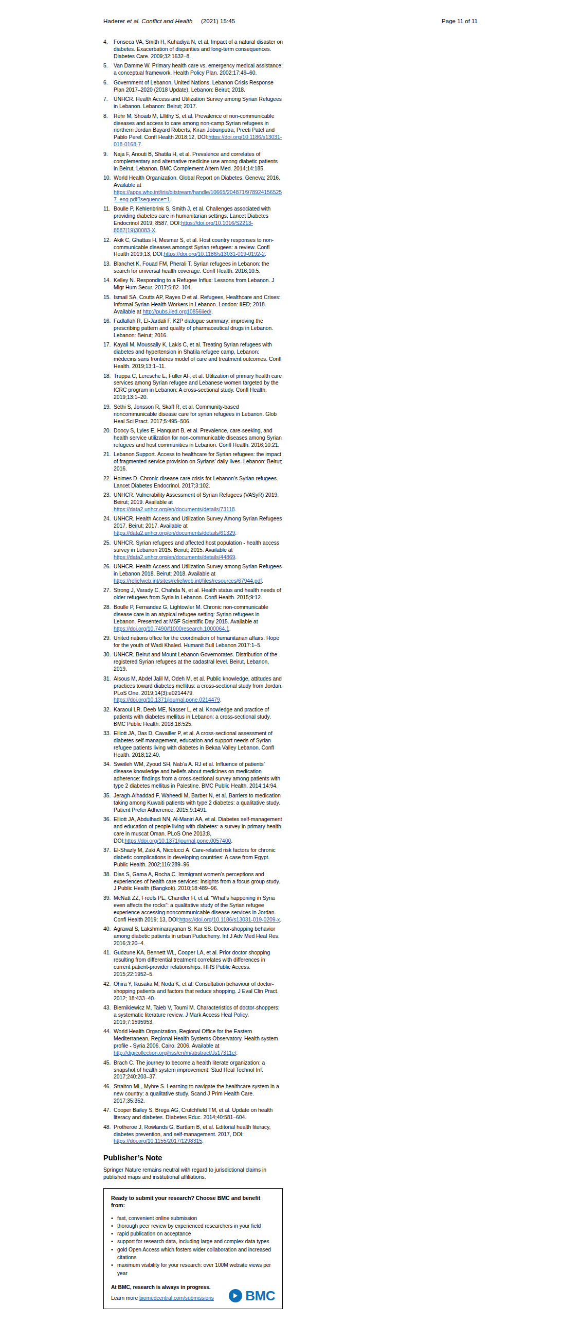Haderer et al. Conflict and Health (2021) 15:45
Page 11 of 11
Fonseca VA, Smith H, Kuhadiya N, et al. Impact of a natural disaster on diabetes. Exacerbation of disparities and long-term consequences. Diabetes Care. 2009;32:1632–8.
Van Damme W. Primary health care vs. emergency medical assistance: a conceptual framework. Health Policy Plan. 2002;17:49–60.
Government of Lebanon, United Nations. Lebanon Crisis Response Plan 2017–2020 (2018 Update). Lebanon: Beirut; 2018.
UNHCR. Health Access and Utilization Survey among Syrian Refugees in Lebanon. Lebanon: Beirut; 2017.
Rehr M, Shoaib M, Ellithy S, et al. Prevalence of non-communicable diseases and access to care among non-camp Syrian refugees in northern Jordan Bayard Roberts, Kiran Jobunputra, Preeti Patel and Pablo Perel. Confl Health 2018;12, DOI:https://doi.org/10.1186/s13031-018-0168-7.
Naja F, Anouti B, Shatila H, et al. Prevalence and correlates of complementary and alternative medicine use among diabetic patients in Beirut, Lebanon. BMC Complement Altern Med. 2014;14:185.
World Health Organization. Global Report on Diabetes. Geneva; 2016. Available at https://apps.who.int/iris/bitstream/handle/10665/204871/9789241565257_eng.pdf?sequence=1.
Boulle P, Kehlenbrink S, Smith J, et al. Challenges associated with providing diabetes care in humanitarian settings. Lancet Diabetes Endocrinol 2019; 8587, DOI:https://doi.org/10.1016/S2213-8587(19)30083-X.
Akik C, Ghattas H, Mesmar S, et al. Host country responses to non-communicable diseases amongst Syrian refugees: a review. Confl Health 2019;13, DOI:https://doi.org/10.1186/s13031-019-0192-2.
Blanchet K, Fouad FM, Pherali T. Syrian refugees in Lebanon: the search for universal health coverage. Confl Health. 2016;10:5.
Kelley N. Responding to a Refugee Influx: Lessons from Lebanon. J Migr Hum Secur. 2017;5:82–104.
Ismail SA, Coutts AP, Rayes D et al. Refugees, Healthcare and Crises: Informal Syrian Health Workers in Lebanon. London: IIED; 2018. Available at http://pubs.iied.org10856iied/.
Fadlallah R, El-Jardali F. K2P dialogue summary: improving the prescribing pattern and quality of pharmaceutical drugs in Lebanon. Lebanon: Beirut; 2016.
Kayali M, Moussally K, Lakis C, et al. Treating Syrian refugees with diabetes and hypertension in Shatila refugee camp, Lebanon: médecins sans frontières model of care and treatment outcomes. Confl Health. 2019;13:1–11.
Truppa C, Leresche E, Fuller AF, et al. Utilization of primary health care services among Syrian refugee and Lebanese women targeted by the ICRC program in Lebanon: A cross-sectional study. Confl Health. 2019;13:1–20.
Sethi S, Jonsson R, Skaff R, et al. Community-based noncommunicable disease care for syrian refugees in Lebanon. Glob Heal Sci Pract. 2017;5:495–506.
Doocy S, Lyles E, Hanquart B, et al. Prevalence, care-seeking, and health service utilization for non-communicable diseases among Syrian refugees and host communities in Lebanon. Confl Health. 2016;10:21.
Lebanon Support. Access to healthcare for Syrian refugees: the impact of fragmented service provision on Syrians’ daily lives. Lebanon: Beirut; 2016.
Holmes D. Chronic disease care crisis for Lebanon’s Syrian refugees. Lancet Diabetes Endocrinol. 2017;3:102.
UNHCR. Vulnerability Assessment of Syrian Refugees (VASyR) 2019. Beirut; 2019. Available at https://data2.unhcr.org/en/documents/details/73118.
UNHCR. Health Access and Utilization Survey Among Syrian Refugees 2017. Beirut; 2017. Available at https://data2.unhcr.org/en/documents/details/61329.
UNHCR. Syrian refugees and affected host population - health access survey in Lebanon 2015. Beirut; 2015. Available at https://data2.unhcr.org/en/documents/details/44869.
UNHCR. Health Access and Utilization Survey among Syrian Refugees in Lebanon 2018. Beirut; 2018. Available at https://reliefweb.int/sites/reliefweb.int/files/resources/67944.pdf.
Strong J, Varady C, Chahda N, et al. Health status and health needs of older refugees from Syria in Lebanon. Confl Health. 2015;9:12.
Boulle P, Fernandez G, Lightowler M. Chronic non-communicable disease care in an atypical refugee setting: Syrian refugees in Lebanon. Presented at MSF Scientific Day 2015. Available at https://doi.org/10.7490/f1000research.1000064.1.
United nations office for the coordination of humanitarian affairs. Hope for the youth of Wadi Khaled. Humanit Bull Lebanon 2017:1–5.
UNHCR. Beirut and Mount Lebanon Governorates. Distribution of the registered Syrian refugees at the cadastral level. Beirut, Lebanon, 2019.
Alsous M, Abdel Jalil M, Odeh M, et al. Public knowledge, attitudes and practices toward diabetes mellitus: a cross-sectional study from Jordan. PLoS One. 2019;14(3):e0214479. https://doi.org/10.1371/journal.pone.0214479.
Karaoui LR, Deeb ME, Nasser L, et al. Knowledge and practice of patients with diabetes mellitus in Lebanon: a cross-sectional study. BMC Public Health. 2018;18:525.
Elliott JA, Das D, Cavailler P, et al. A cross-sectional assessment of diabetes self-management, education and support needs of Syrian refugee patients living with diabetes in Bekaa Valley Lebanon. Confl Health. 2018;12:40.
Sweileh WM, Zyoud SH, Nab’a A. RJ et al. Influence of patients’ disease knowledge and beliefs about medicines on medication adherence: findings from a cross-sectional survey among patients with type 2 diabetes mellitus in Palestine. BMC Public Health. 2014;14:94.
Jeragh-Alhaddad F, Waheedi M, Barber N, et al. Barriers to medication taking among Kuwaiti patients with type 2 diabetes: a qualitative study. Patient Prefer Adherence. 2015;9:1491.
Elliott JA, Abdulhadi NN, Al-Maniri AA, et al. Diabetes self-management and education of people living with diabetes: a survey in primary health care in muscat Oman. PLoS One 2013;8, DOI:https://doi.org/10.1371/journal.pone.0057400.
El-Shazly M, Zaki A, Nicolucci A. Care-related risk factors for chronic diabetic complications in developing countries: A case from Egypt. Public Health. 2002;116:289–96.
Dias S, Gama A, Rocha C. Immigrant women’s perceptions and experiences of health care services: Insights from a focus group study. J Public Health (Bangkok). 2010;18:489–96.
McNatt ZZ, Freels PE, Chandler H, et al. “What’s happening in Syria even affects the rocks”: a qualitative study of the Syrian refugee experience accessing noncommunicable disease services in Jordan. Confl Health 2019; 13, DOI:https://doi.org/10.1186/s13031-019-0209-x.
Agrawal S, Lakshminarayanan S, Kar SS. Doctor-shopping behavior among diabetic patients in urban Puducherry. Int J Adv Med Heal Res. 2016;3:20–4.
Gudzune KA, Bennett WL, Cooper LA, et al. Prior doctor shopping resulting from differential treatment correlates with differences in current patient-provider relationships. HHS Public Access. 2015;22:1952–5.
Ohira Y, Ikusaka M, Noda K, et al. Consultation behaviour of doctor-shopping patients and factors that reduce shopping. J Eval Clin Pract. 2012; 18:433–40.
Biernikiewicz M, Taieb V, Toumi M. Characteristics of doctor-shoppers: a systematic literature review. J Mark Access Heal Policy. 2019;7:1595953.
World Health Organization, Regional Office for the Eastern Mediterranean, Regional Health Systems Observatory. Health system profile - Syria 2006. Cairo. 2006. Available at http://digicollection.org/hss/en/m/abstract/Js17311e/.
Brach C. The journey to become a health literate organization: a snapshot of health system improvement. Stud Heal Technol Inf. 2017;240:203–37.
Straiton ML, Myhre S. Learning to navigate the healthcare system in a new country: a qualitative study. Scand J Prim Health Care. 2017;35:352.
Cooper Bailey S, Brega AG, Crutchfield TM, et al. Update on health literacy and diabetes. Diabetes Educ. 2014;40:581–604.
Protheroe J, Rowlands G, Bartlam B, et al. Editorial health literacy, diabetes prevention, and self-management. 2017, DOI: https://doi.org/10.1155/2017/1298315.
Publisher’s Note
Springer Nature remains neutral with regard to jurisdictional claims in published maps and institutional affiliations.
Ready to submit your research? Choose BMC and benefit from:
fast, convenient online submission
thorough peer review by experienced researchers in your field
rapid publication on acceptance
support for research data, including large and complex data types
gold Open Access which fosters wider collaboration and increased citations
maximum visibility for your research: over 100M website views per year
At BMC, research is always in progress.
Learn more biomedcentral.com/submissions
BMC